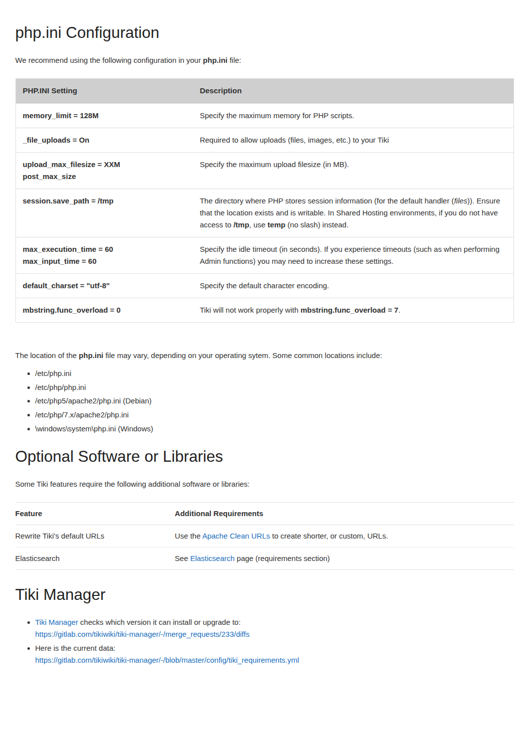php.ini Configuration
We recommend using the following configuration in your php.ini file:
| PHP.INI Setting | Description |
| --- | --- |
| memory_limit = 128M | Specify the maximum memory for PHP scripts. |
| _file_uploads = On | Required to allow uploads (files, images, etc.) to your Tiki |
| upload_max_filesize = XXM post_max_size | Specify the maximum upload filesize (in MB). |
| session.save_path = /tmp | The directory where PHP stores session information (for the default handler ( files )). Ensure that the location exists and is writable. In Shared Hosting environments, if you do not have access to /tmp , use temp (no slash) instead. |
| max_execution_time = 60 max_input_time = 60 | Specify the idle timeout (in seconds). If you experience timeouts (such as when performing Admin functions) you may need to increase these settings. |
| default_charset = "utf-8" | Specify the default character encoding. |
| mbstring.func_overload = 0 | Tiki will not work properly with mbstring.func_overload = 7 . |
The location of the php.ini file may vary, depending on your operating sytem. Some common locations include:
/etc/php.ini
/etc/php/php.ini
/etc/php5/apache2/php.ini (Debian)
/etc/php/7.x/apache2/php.ini
\windows\system\php.ini (Windows)
Optional Software or Libraries
Some Tiki features require the following additional software or libraries:
| Feature | Additional Requirements |
| --- | --- |
| Rewrite Tiki's default URLs | Use the Apache Clean URLs to create shorter, or custom, URLs. |
| Elasticsearch | See Elasticsearch page (requirements section) |
Tiki Manager
Tiki Manager checks which version it can install or upgrade to:
https://gitlab.com/tikiwiki/tiki-manager/-/merge_requests/233/diffs
Here is the current data:
https://gitlab.com/tikiwiki/tiki-manager/-/blob/master/config/tiki_requirements.yml